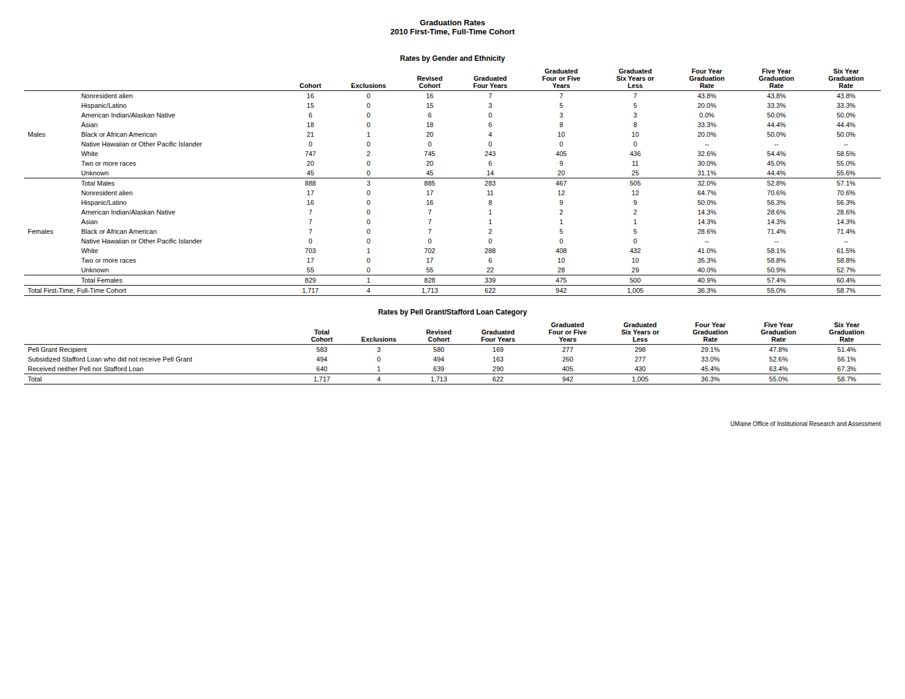Graduation Rates
2010 First-Time, Full-Time Cohort
Rates by Gender and Ethnicity
| | | Cohort | Exclusions | Revised Cohort | Graduated Four Years | Graduated Four or Five Years | Graduated Six Years or Less | Four Year Graduation Rate | Five Year Graduation Rate | Six Year Graduation Rate |
| --- | --- | --- | --- | --- | --- | --- | --- | --- | --- | --- |
| Males | Nonresident alien | 16 | 0 | 16 | 7 | 7 | 7 | 43.8% | 43.8% | 43.8% |
| Hispanic/Latino | 15 | 0 | 15 | 3 | 5 | 5 | 20.0% | 33.3% | 33.3% |
| American Indian/Alaskan Native | 6 | 0 | 6 | 0 | 3 | 3 | 0.0% | 50.0% | 50.0% |
| Asian | 18 | 0 | 18 | 6 | 8 | 8 | 33.3% | 44.4% | 44.4% |
| Black or African American | 21 | 1 | 20 | 4 | 10 | 10 | 20.0% | 50.0% | 50.0% |
| Native Hawaiian or Other Pacific Islander | 0 | 0 | 0 | 0 | 0 | 0 | -- | -- | -- |
| White | 747 | 2 | 745 | 243 | 405 | 436 | 32.6% | 54.4% | 58.5% |
| Two or more races | 20 | 0 | 20 | 6 | 9 | 11 | 30.0% | 45.0% | 55.0% |
| Unknown | 45 | 0 | 45 | 14 | 20 | 25 | 31.1% | 44.4% | 55.6% |
| | Total Males | 888 | 3 | 885 | 283 | 467 | 505 | 32.0% | 52.8% | 57.1% |
| Females | Nonresident alien | 17 | 0 | 17 | 11 | 12 | 12 | 64.7% | 70.6% | 70.6% |
| Hispanic/Latino | 16 | 0 | 16 | 8 | 9 | 9 | 50.0% | 56.3% | 56.3% |
| American Indian/Alaskan Native | 7 | 0 | 7 | 1 | 2 | 2 | 14.3% | 28.6% | 28.6% |
| Asian | 7 | 0 | 7 | 1 | 1 | 1 | 14.3% | 14.3% | 14.3% |
| Black or African American | 7 | 0 | 7 | 2 | 5 | 5 | 28.6% | 71.4% | 71.4% |
| Native Hawaiian or Other Pacific Islander | 0 | 0 | 0 | 0 | 0 | 0 | -- | -- | -- |
| White | 703 | 1 | 702 | 288 | 408 | 432 | 41.0% | 58.1% | 61.5% |
| Two or more races | 17 | 0 | 17 | 6 | 10 | 10 | 35.3% | 58.8% | 58.8% |
| Unknown | 55 | 0 | 55 | 22 | 28 | 29 | 40.0% | 50.9% | 52.7% |
| | Total Females | 829 | 1 | 828 | 339 | 475 | 500 | 40.9% | 57.4% | 60.4% |
| Total First-Time, Full-Time Cohort | 1,717 | 4 | 1,713 | 622 | 942 | 1,005 | 36.3% | 55.0% | 58.7% |
Rates by Pell Grant/Stafford Loan Category
| | Total Cohort | Exclusions | Revised Cohort | Graduated Four Years | Graduated Four or Five Years | Graduated Six Years or Less | Four Year Graduation Rate | Five Year Graduation Rate | Six Year Graduation Rate |
| --- | --- | --- | --- | --- | --- | --- | --- | --- | --- |
| Pell Grant Recipient | 583 | 3 | 580 | 169 | 277 | 298 | 29.1% | 47.8% | 51.4% |
| Subsidized Stafford Loan who did not receive Pell Grant | 494 | 0 | 494 | 163 | 260 | 277 | 33.0% | 52.6% | 56.1% |
| Received neither Pell nor Stafford Loan | 640 | 1 | 639 | 290 | 405 | 430 | 45.4% | 63.4% | 67.3% |
| Total | 1,717 | 4 | 1,713 | 622 | 942 | 1,005 | 36.3% | 55.0% | 58.7% |
UMaine Office of Institutional Research and Assessment